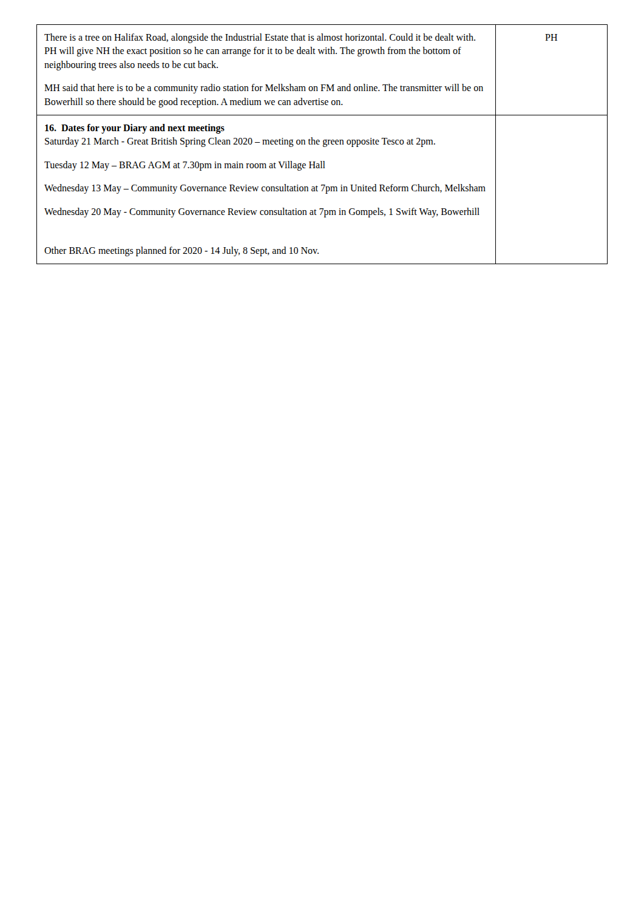| There is a tree on Halifax Road, alongside the Industrial Estate that is almost horizontal. Could it be dealt with. PH will give NH the exact position so he can arrange for it to be dealt with. The growth from the bottom of neighbouring trees also needs to be cut back. MH said that here is to be a community radio station for Melksham on FM and online. The transmitter will be on Bowerhill so there should be good reception. A medium we can advertise on. | PH |
| 16. Dates for your Diary and next meetings Saturday 21 March - Great British Spring Clean 2020 – meeting on the green opposite Tesco at 2pm. Tuesday 12 May – BRAG AGM at 7.30pm in main room at Village Hall Wednesday 13 May – Community Governance Review consultation at 7pm in United Reform Church, Melksham Wednesday 20 May - Community Governance Review consultation at 7pm in Gompels, 1 Swift Way, Bowerhill Other BRAG meetings planned for 2020 - 14 July, 8 Sept, and 10 Nov. | |